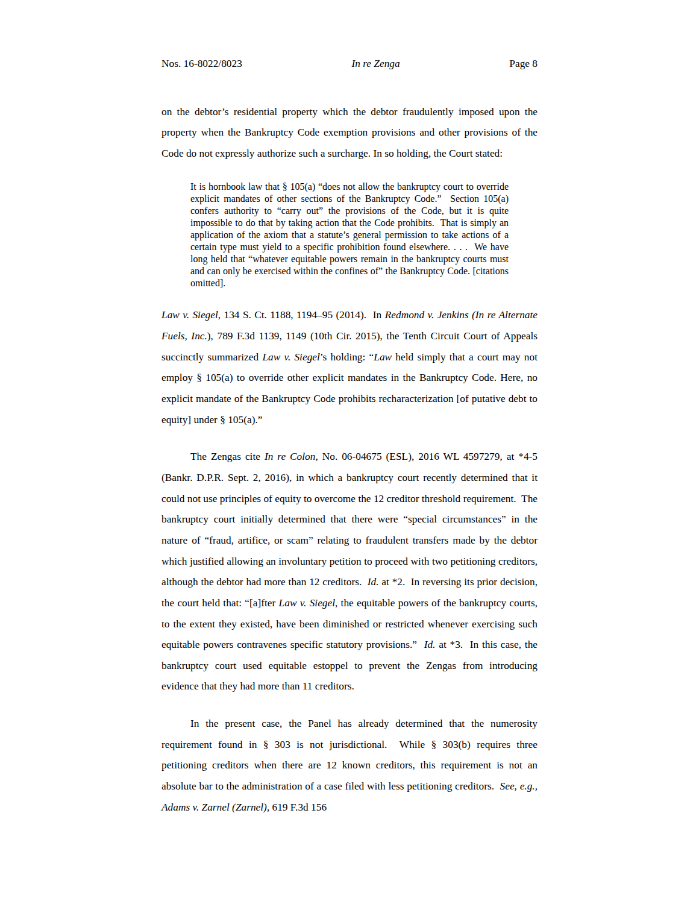Nos. 16-8022/8023
In re Zenga
Page 8
on the debtor’s residential property which the debtor fraudulently imposed upon the property when the Bankruptcy Code exemption provisions and other provisions of the Code do not expressly authorize such a surcharge. In so holding, the Court stated:
It is hornbook law that § 105(a) “does not allow the bankruptcy court to override explicit mandates of other sections of the Bankruptcy Code.” Section 105(a) confers authority to “carry out” the provisions of the Code, but it is quite impossible to do that by taking action that the Code prohibits. That is simply an application of the axiom that a statute’s general permission to take actions of a certain type must yield to a specific prohibition found elsewhere. . . . We have long held that “whatever equitable powers remain in the bankruptcy courts must and can only be exercised within the confines of” the Bankruptcy Code. [citations omitted].
Law v. Siegel, 134 S. Ct. 1188, 1194–95 (2014). In Redmond v. Jenkins (In re Alternate Fuels, Inc.), 789 F.3d 1139, 1149 (10th Cir. 2015), the Tenth Circuit Court of Appeals succinctly summarized Law v. Siegel’s holding: “Law held simply that a court may not employ § 105(a) to override other explicit mandates in the Bankruptcy Code. Here, no explicit mandate of the Bankruptcy Code prohibits recharacterization [of putative debt to equity] under § 105(a).”
The Zengas cite In re Colon, No. 06-04675 (ESL), 2016 WL 4597279, at *4-5 (Bankr. D.P.R. Sept. 2, 2016), in which a bankruptcy court recently determined that it could not use principles of equity to overcome the 12 creditor threshold requirement. The bankruptcy court initially determined that there were “special circumstances” in the nature of “fraud, artifice, or scam” relating to fraudulent transfers made by the debtor which justified allowing an involuntary petition to proceed with two petitioning creditors, although the debtor had more than 12 creditors. Id. at *2. In reversing its prior decision, the court held that: “[a]fter Law v. Siegel, the equitable powers of the bankruptcy courts, to the extent they existed, have been diminished or restricted whenever exercising such equitable powers contravenes specific statutory provisions.” Id. at *3. In this case, the bankruptcy court used equitable estoppel to prevent the Zengas from introducing evidence that they had more than 11 creditors.
In the present case, the Panel has already determined that the numerosity requirement found in § 303 is not jurisdictional. While § 303(b) requires three petitioning creditors when there are 12 known creditors, this requirement is not an absolute bar to the administration of a case filed with less petitioning creditors. See, e.g., Adams v. Zarnel (Zarnel), 619 F.3d 156